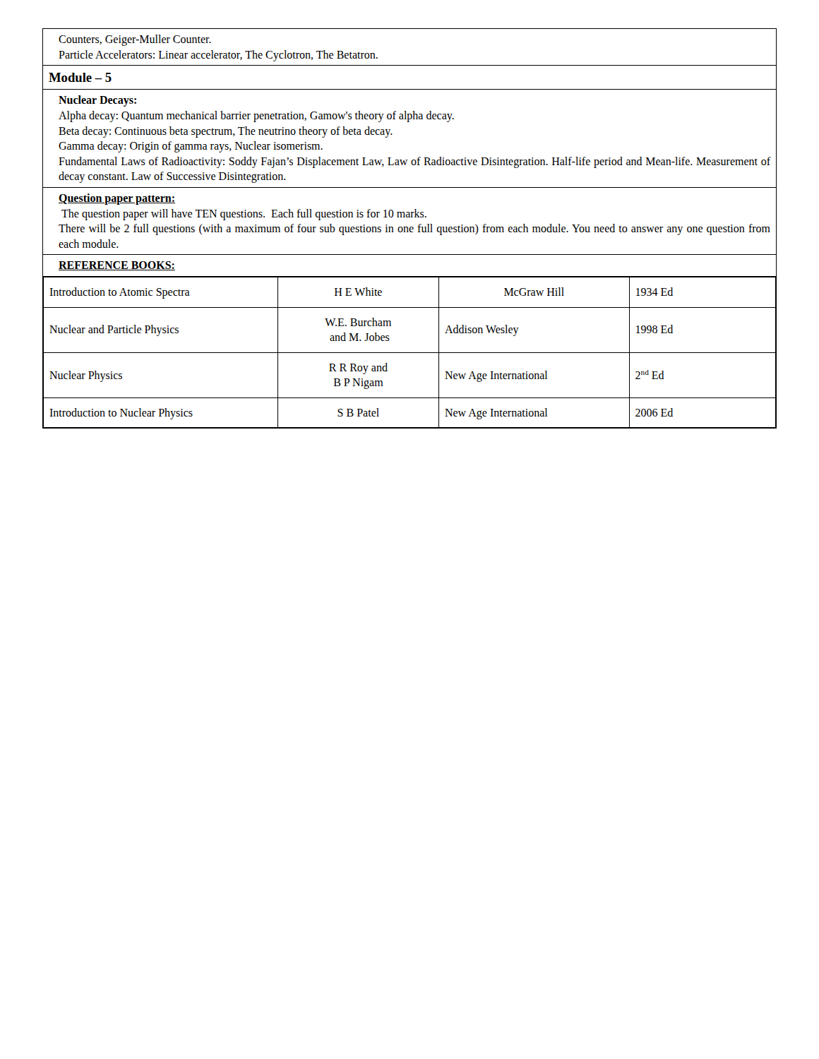| Counters, Geiger-Muller Counter. Particle Accelerators: Linear accelerator, The Cyclotron, The Betatron. |
| Module – 5 |
| Nuclear Decays: Alpha decay: Quantum mechanical barrier penetration, Gamow's theory of alpha decay. Beta decay: Continuous beta spectrum, The neutrino theory of beta decay. Gamma decay: Origin of gamma rays, Nuclear isomerism. Fundamental Laws of Radioactivity: Soddy Fajan’s Displacement Law, Law of Radioactive Disintegration. Half-life period and Mean-life. Measurement of decay constant. Law of Successive Disintegration. |
| Question paper pattern: The question paper will have TEN questions. Each full question is for 10 marks. There will be 2 full questions (with a maximum of four sub questions in one full question) from each module. You need to answer any one question from each module. |
| REFERENCE BOOKS: |
| / Introduction to Atomic Spectra / H E White / McGraw Hill / 1934 Ed / / Nuclear and Particle Physics / W.E. Burcham and M. Jobes / Addison Wesley / 1998 Ed / / Nuclear Physics / R R Roy and B P Nigam / New Age International / 2 nd Ed / / Introduction to Nuclear Physics / S B Patel / New Age International / 2006 Ed / |